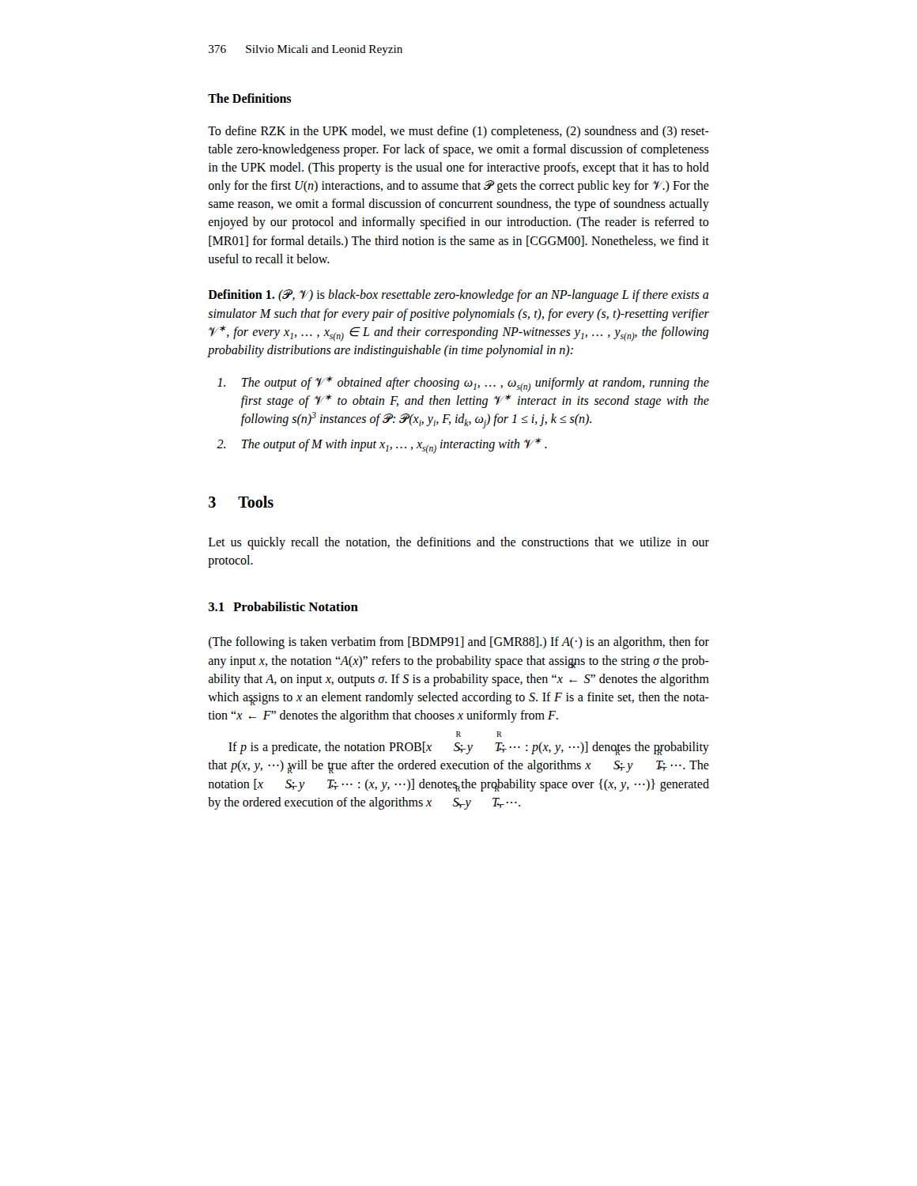376 Silvio Micali and Leonid Reyzin
The Definitions
To define RZK in the UPK model, we must define (1) completeness, (2) soundness and (3) resettable zero-knowledgeness proper. For lack of space, we omit a formal discussion of completeness in the UPK model. (This property is the usual one for interactive proofs, except that it has to hold only for the first U(n) interactions, and to assume that 𝒫 gets the correct public key for 𝒱.) For the same reason, we omit a formal discussion of concurrent soundness, the type of soundness actually enjoyed by our protocol and informally specified in our introduction. (The reader is referred to [MR01] for formal details.) The third notion is the same as in [CGGM00]. Nonetheless, we find it useful to recall it below.
Definition 1. (𝒫, 𝒱) is black-box resettable zero-knowledge for an NP-language L if there exists a simulator M such that for every pair of positive polynomials (s, t), for every (s, t)-resetting verifier 𝒱∗, for every x1, … , xs(n) ∈ L and their corresponding NP-witnesses y1, … , ys(n), the following probability distributions are indistinguishable (in time polynomial in n):
The output of 𝒱∗ obtained after choosing ω1, … , ωs(n) uniformly at random, running the first stage of 𝒱∗ to obtain F, and then letting 𝒱∗ interact in its second stage with the following s(n)3 instances of 𝒫: 𝒫(xi, yi, F, idk, ωj) for 1 ≤ i, j, k ≤ s(n).
The output of M with input x1, … , xs(n) interacting with 𝒱∗ .
3 Tools
Let us quickly recall the notation, the definitions and the constructions that we utilize in our protocol.
3.1 Probabilistic Notation
(The following is taken verbatim from [BDMP91] and [GMR88].) If A(·) is an algorithm, then for any input x, the notation “A(x)” refers to the probability space that assigns to the string σ the probability that A, on input x, outputs σ. If S is a probability space, then “x R← S” denotes the algorithm which assigns to x an element randomly selected according to S. If F is a finite set, then the notation “x R← F” denotes the algorithm that chooses x uniformly from F.
If p is a predicate, the notation PROB[x R← S; y R← T; ⋯ : p(x, y, ⋯)] denotes the probability that p(x, y, ⋯) will be true after the ordered execution of the algorithms x R← S; y R← T; ⋯. The notation [x R← S; y R← T; ⋯ : (x, y, ⋯)] denotes the probability space over {(x, y, ⋯)} generated by the ordered execution of the algorithms x R← S, y R← T, ⋯.